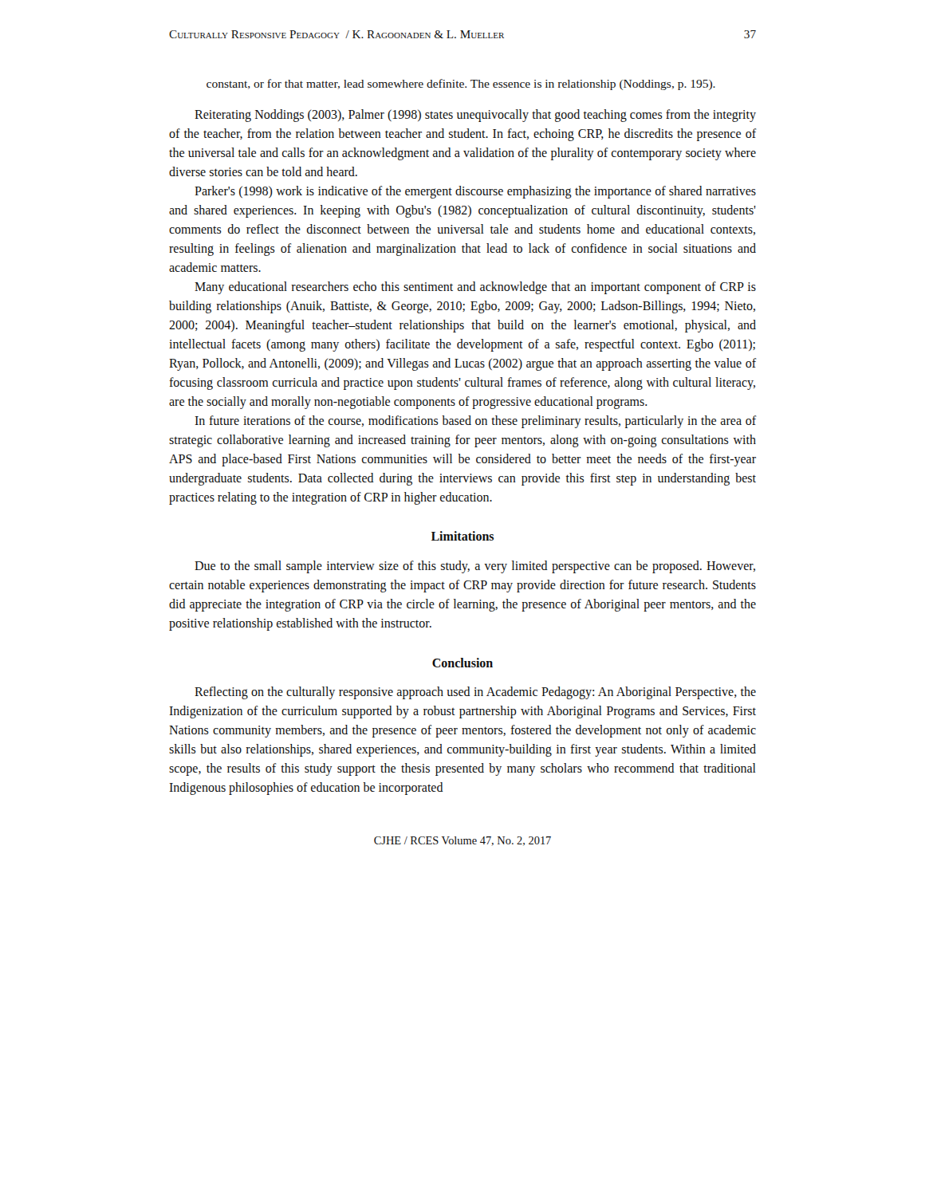Culturally Responsive Pedagogy / K. Ragoonaden & L. Mueller 37
constant, or for that matter, lead somewhere definite. The essence is in relationship (Noddings, p. 195).
Reiterating Noddings (2003), Palmer (1998) states unequivocally that good teaching comes from the integrity of the teacher, from the relation between teacher and student. In fact, echoing CRP, he discredits the presence of the universal tale and calls for an acknowledgment and a validation of the plurality of contemporary society where diverse stories can be told and heard.
Parker's (1998) work is indicative of the emergent discourse emphasizing the importance of shared narratives and shared experiences. In keeping with Ogbu's (1982) conceptualization of cultural discontinuity, students' comments do reflect the disconnect between the universal tale and students home and educational contexts, resulting in feelings of alienation and marginalization that lead to lack of confidence in social situations and academic matters.
Many educational researchers echo this sentiment and acknowledge that an important component of CRP is building relationships (Anuik, Battiste, & George, 2010; Egbo, 2009; Gay, 2000; Ladson-Billings, 1994; Nieto, 2000; 2004). Meaningful teacher–student relationships that build on the learner's emotional, physical, and intellectual facets (among many others) facilitate the development of a safe, respectful context. Egbo (2011); Ryan, Pollock, and Antonelli, (2009); and Villegas and Lucas (2002) argue that an approach asserting the value of focusing classroom curricula and practice upon students' cultural frames of reference, along with cultural literacy, are the socially and morally non-negotiable components of progressive educational programs.
In future iterations of the course, modifications based on these preliminary results, particularly in the area of strategic collaborative learning and increased training for peer mentors, along with on-going consultations with APS and place-based First Nations communities will be considered to better meet the needs of the first-year undergraduate students. Data collected during the interviews can provide this first step in understanding best practices relating to the integration of CRP in higher education.
Limitations
Due to the small sample interview size of this study, a very limited perspective can be proposed. However, certain notable experiences demonstrating the impact of CRP may provide direction for future research. Students did appreciate the integration of CRP via the circle of learning, the presence of Aboriginal peer mentors, and the positive relationship established with the instructor.
Conclusion
Reflecting on the culturally responsive approach used in Academic Pedagogy: An Aboriginal Perspective, the Indigenization of the curriculum supported by a robust partnership with Aboriginal Programs and Services, First Nations community members, and the presence of peer mentors, fostered the development not only of academic skills but also relationships, shared experiences, and community-building in first year students. Within a limited scope, the results of this study support the thesis presented by many scholars who recommend that traditional Indigenous philosophies of education be incorporated
CJHE / RCES Volume 47, No. 2, 2017